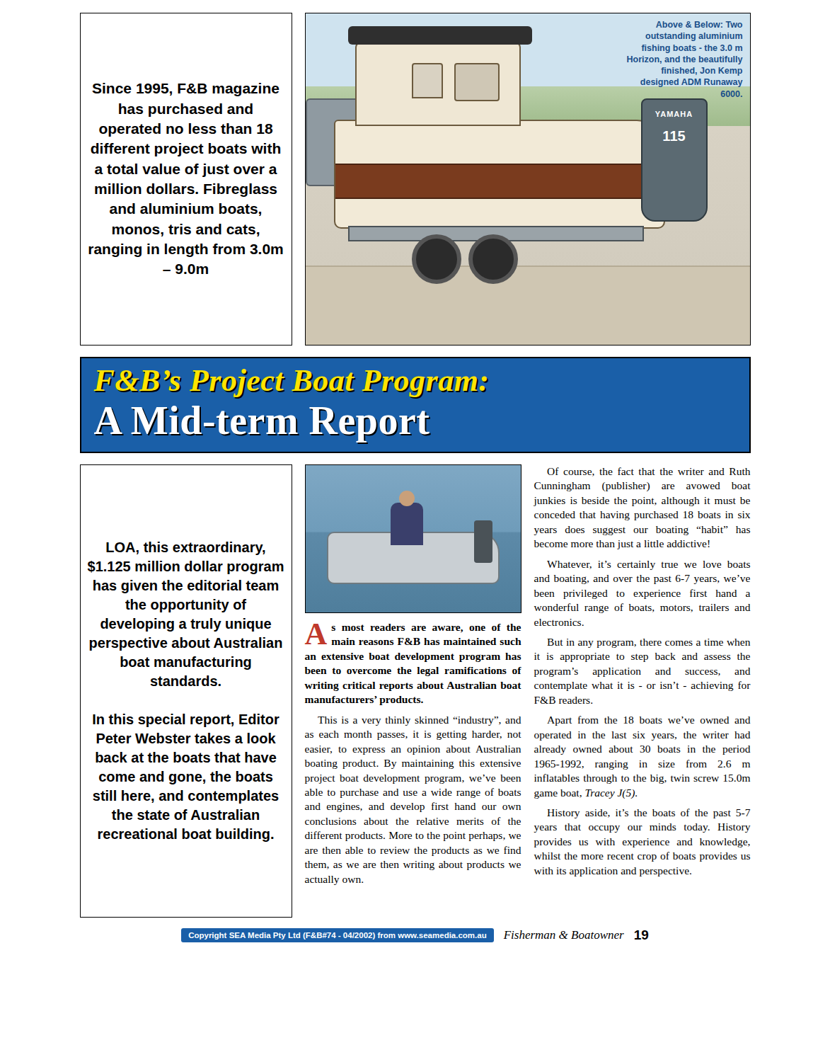Since 1995, F&B magazine has purchased and operated no less than 18 different project boats with a total value of just over a million dollars. Fibreglass and aluminium boats, monos, tris and cats, ranging in length from 3.0m – 9.0m
YAMAHA
115
Above & Below: Two outstanding aluminium fishing boats - the 3.0 m Horizon, and the beautifully finished, Jon Kemp designed ADM Runaway 6000.
F&B’s Project Boat Program:
A Mid-term Report
LOA, this extraordinary, $1.125 million dollar program has given the editorial team the opportunity of developing a truly unique perspective about Australian boat manufacturing standards.
In this special report, Editor Peter Webster takes a look back at the boats that have come and gone, the boats still here, and contemplates the state of Australian recreational boat building.
As most readers are aware, one of the main reasons F&B has maintained such an extensive boat development program has been to overcome the legal ramifications of writing critical reports about Australian boat manufacturers’ products.
This is a very thinly skinned “industry”, and as each month passes, it is getting harder, not easier, to express an opinion about Australian boating product. By maintaining this extensive project boat development program, we’ve been able to purchase and use a wide range of boats and engines, and develop first hand our own conclusions about the relative merits of the different products. More to the point perhaps, we are then able to review the products as we find them, as we are then writing about products we actually own.
Of course, the fact that the writer and Ruth Cunningham (publisher) are avowed boat junkies is beside the point, although it must be conceded that having purchased 18 boats in six years does suggest our boating “habit” has become more than just a little addictive!
Whatever, it’s certainly true we love boats and boating, and over the past 6-7 years, we’ve been privileged to experience first hand a wonderful range of boats, motors, trailers and electronics.
But in any program, there comes a time when it is appropriate to step back and assess the program’s application and success, and contemplate what it is - or isn’t - achieving for F&B readers.
Apart from the 18 boats we’ve owned and operated in the last six years, the writer had already owned about 30 boats in the period 1965-1992, ranging in size from 2.6 m inflatables through to the big, twin screw 15.0m game boat, Tracey J(5).
History aside, it’s the boats of the past 5-7 years that occupy our minds today. History provides us with experience and knowledge, whilst the more recent crop of boats provides us with its application and perspective.
Copyright SEA Media Pty Ltd (F&B#74 - 04/2002) from www.seamedia.com.au
Fisherman & Boatowner
19